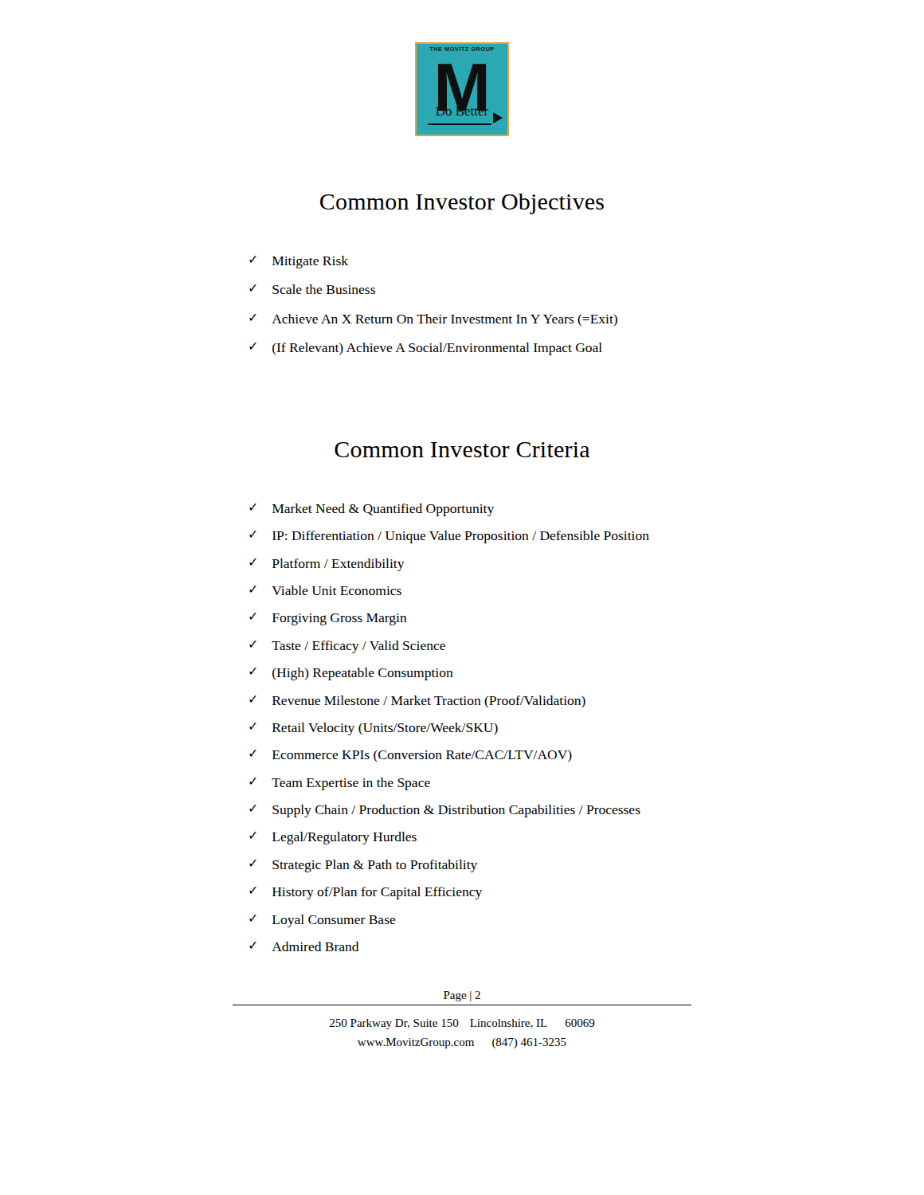THE MOVITZ GROUP
M
Do Better
Common Investor Objectives
Mitigate Risk
Scale the Business
Achieve An X Return On Their Investment In Y Years (=Exit)
(If Relevant) Achieve A Social/Environmental Impact Goal
Common Investor Criteria
Market Need & Quantified Opportunity
IP: Differentiation / Unique Value Proposition / Defensible Position
Platform / Extendibility
Viable Unit Economics
Forgiving Gross Margin
Taste / Efficacy / Valid Science
(High) Repeatable Consumption
Revenue Milestone / Market Traction (Proof/Validation)
Retail Velocity (Units/Store/Week/SKU)
Ecommerce KPIs (Conversion Rate/CAC/LTV/AOV)
Team Expertise in the Space
Supply Chain / Production & Distribution Capabilities / Processes
Legal/Regulatory Hurdles
Strategic Plan & Path to Profitability
History of/Plan for Capital Efficiency
Loyal Consumer Base
Admired Brand
Page | 2
250 Parkway Dr, Suite 150 Lincolnshire, IL 60069
www.MovitzGroup.com (847) 461-3235